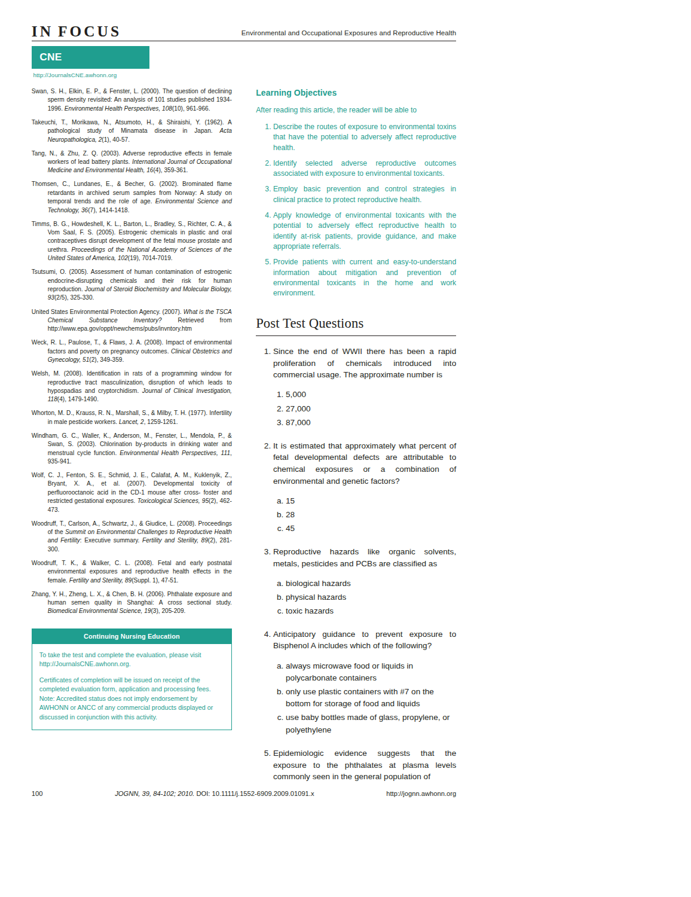I n F o c u s
Environmental and Occupational Exposures and Reproductive Health
CNE
http://JournalsCNE.awhonn.org
Swan, S. H., Elkin, E. P., & Fenster, L. (2000). The question of declining sperm density revisited: An analysis of 101 studies published 1934-1996. Environmental Health Perspectives, 108(10), 961-966.
Takeuchi, T., Morikawa, N., Atsumoto, H., & Shiraishi, Y. (1962). A pathological study of Minamata disease in Japan. Acta Neuropathologica, 2(1), 40-57.
Tang, N., & Zhu, Z. Q. (2003). Adverse reproductive effects in female workers of lead battery plants. International Journal of Occupational Medicine and Environmental Health, 16(4), 359-361.
Thomsen, C., Lundanes, E., & Becher, G. (2002). Brominated flame retardants in archived serum samples from Norway: A study on temporal trends and the role of age. Environmental Science and Technology, 36(7), 1414-1418.
Timms, B. G., Howdeshell, K. L., Barton, L., Bradley, S., Richter, C. A., & Vom Saal, F. S. (2005). Estrogenic chemicals in plastic and oral contraceptives disrupt development of the fetal mouse prostate and urethra. Proceedings of the National Academy of Sciences of the United States of America, 102(19), 7014-7019.
Tsutsumi, O. (2005). Assessment of human contamination of estrogenic endocrine-disrupting chemicals and their risk for human reproduction. Journal of Steroid Biochemistry and Molecular Biology, 93(2/5), 325-330.
United States Environmental Protection Agency. (2007). What is the TSCA Chemical Substance Inventory? Retrieved from http://www.epa.gov/oppt/newchems/pubs/invntory.htm
Weck, R. L., Paulose, T., & Flaws, J. A. (2008). Impact of environmental factors and poverty on pregnancy outcomes. Clinical Obstetrics and Gynecology, 51(2), 349-359.
Welsh, M. (2008). Identification in rats of a programming window for reproductive tract masculinization, disruption of which leads to hypospadias and cryptorchidism. Journal of Clinical Investigation, 118(4), 1479-1490.
Whorton, M. D., Krauss, R. N., Marshall, S., & Milby, T. H. (1977). Infertility in male pesticide workers. Lancet, 2, 1259-1261.
Windham, G. C., Waller, K., Anderson, M., Fenster, L., Mendola, P., & Swan, S. (2003). Chlorination by-products in drinking water and menstrual cycle function. Environmental Health Perspectives, 111, 935-941.
Wolf, C. J., Fenton, S. E., Schmid, J. E., Calafat, A. M., Kuklenyik, Z., Bryant, X. A., et al. (2007). Developmental toxicity of perfluorooctanoic acid in the CD-1 mouse after cross- foster and restricted gestational exposures. Toxicological Sciences, 95(2), 462-473.
Woodruff, T., Carlson, A., Schwartz, J., & Giudice, L. (2008). Proceedings of the Summit on Environmental Challenges to Reproductive Health and Fertility: Executive summary. Fertility and Sterility, 89(2), 281-300.
Woodruff, T. K., & Walker, C. L. (2008). Fetal and early postnatal environmental exposures and reproductive health effects in the female. Fertility and Sterility, 89(Suppl. 1), 47-51.
Zhang, Y. H., Zheng, L. X., & Chen, B. H. (2006). Phthalate exposure and human semen quality in Shanghai: A cross sectional study. Biomedical Environmental Science, 19(3), 205-209.
Continuing Nursing Education
To take the test and complete the evaluation, please visit http://JournalsCNE.awhonn.org.
Certificates of completion will be issued on receipt of the completed evaluation form, application and processing fees. Note: Accredited status does not imply endorsement by AWHONN or ANCC of any commercial products displayed or discussed in conjunction with this activity.
Learning Objectives
After reading this article, the reader will be able to
Describe the routes of exposure to environmental toxins that have the potential to adversely affect reproductive health.
Identify selected adverse reproductive outcomes associated with exposure to environmental toxicants.
Employ basic prevention and control strategies in clinical practice to protect reproductive health.
Apply knowledge of environmental toxicants with the potential to adversely effect reproductive health to identify at-risk patients, provide guidance, and make appropriate referrals.
Provide patients with current and easy-to-understand information about mitigation and prevention of environmental toxicants in the home and work environment.
Post Test Questions
Since the end of WWII there has been a rapid proliferation of chemicals introduced into commercial usage. The approximate number is
5,000
27,000
87,000
It is estimated that approximately what percent of fetal developmental defects are attributable to chemical exposures or a combination of environmental and genetic factors?
15
28
45
Reproductive hazards like organic solvents, metals, pesticides and PCBs are classified as
biological hazards
physical hazards
toxic hazards
Anticipatory guidance to prevent exposure to Bisphenol A includes which of the following?
always microwave food or liquids in polycarbonate containers
only use plastic containers with #7 on the bottom for storage of food and liquids
use baby bottles made of glass, propylene, or polyethylene
Epidemiologic evidence suggests that the exposure to the phthalates at plasma levels commonly seen in the general population of
100
JOGNN, 39, 84-102; 2010. DOI: 10.1111/j.1552-6909.2009.01091.x
http://jognn.awhonn.org